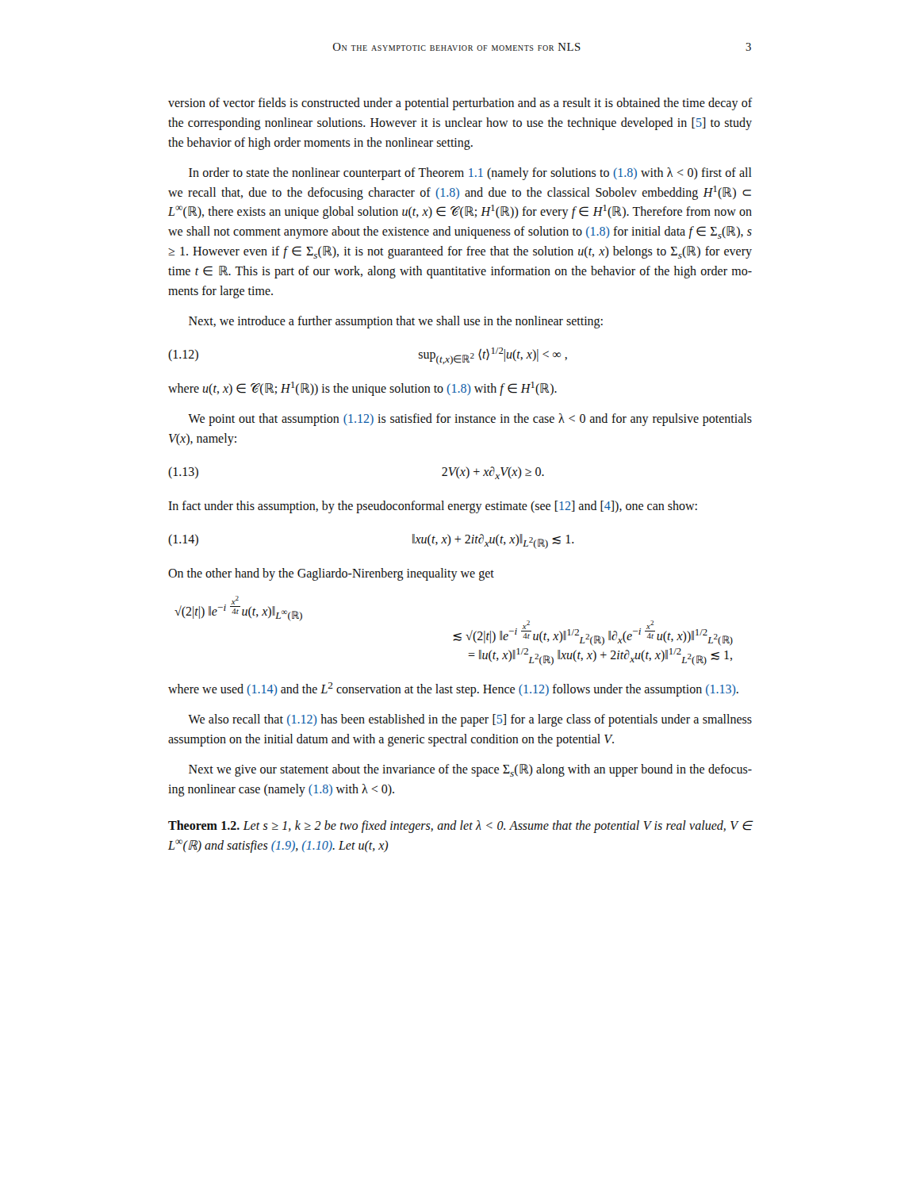On the asymptotic behavior of moments for NLS 3
version of vector fields is constructed under a potential perturbation and as a result it is obtained the time decay of the corresponding nonlinear solutions. However it is unclear how to use the technique developed in [5] to study the behavior of high order moments in the nonlinear setting.
In order to state the nonlinear counterpart of Theorem 1.1 (namely for solutions to (1.8) with λ < 0) first of all we recall that, due to the defocusing character of (1.8) and due to the classical Sobolev embedding H1(ℝ) ⊂ L∞(ℝ), there exists an unique global solution u(t, x) ∈ 𝒞(ℝ; H1(ℝ)) for every f ∈ H1(ℝ). Therefore from now on we shall not comment anymore about the existence and uniqueness of solution to (1.8) for initial data f ∈ Σs(ℝ), s ≥ 1. However even if f ∈ Σs(ℝ), it is not guaranteed for free that the solution u(t, x) belongs to Σs(ℝ) for every time t ∈ ℝ. This is part of our work, along with quantitative information on the behavior of the high order moments for large time.
Next, we introduce a further assumption that we shall use in the nonlinear setting:
(1.12) sup(t,x)∈ℝ2 ⟨t⟩1/2|u(t, x)| < ∞ ,
where u(t, x) ∈ 𝒞(ℝ; H1(ℝ)) is the unique solution to (1.8) with f ∈ H1(ℝ).
We point out that assumption (1.12) is satisfied for instance in the case λ < 0 and for any repulsive potentials V(x), namely:
(1.13) 2V(x) + x∂xV(x) ≥ 0.
In fact under this assumption, by the pseudoconformal energy estimate (see [12] and [4]), one can show:
(1.14) ‖xu(t, x) + 2it∂xu(t, x)‖L2(ℝ) ≲ 1.
On the other hand by the Gagliardo-Nirenberg inequality we get
√(2|t|) ‖e−i x24tu(t, x)‖L∞(ℝ) ≲ √(2|t|) ‖e−i x24tu(t, x)‖1/2L2(ℝ) ‖∂x(e−i x24tu(t, x))‖1/2L2(ℝ) = ‖u(t, x)‖1/2L2(ℝ) ‖xu(t, x) + 2it∂xu(t, x)‖1/2L2(ℝ) ≲ 1,
where we used (1.14) and the L2 conservation at the last step. Hence (1.12) follows under the assumption (1.13).
We also recall that (1.12) has been established in the paper [5] for a large class of potentials under a smallness assumption on the initial datum and with a generic spectral condition on the potential V.
Next we give our statement about the invariance of the space Σs(ℝ) along with an upper bound in the defocusing nonlinear case (namely (1.8) with λ < 0).
Theorem 1.2. Let s ≥ 1, k ≥ 2 be two fixed integers, and let λ < 0. Assume that the potential V is real valued, V ∈ L∞(ℝ) and satisfies (1.9), (1.10). Let u(t, x)